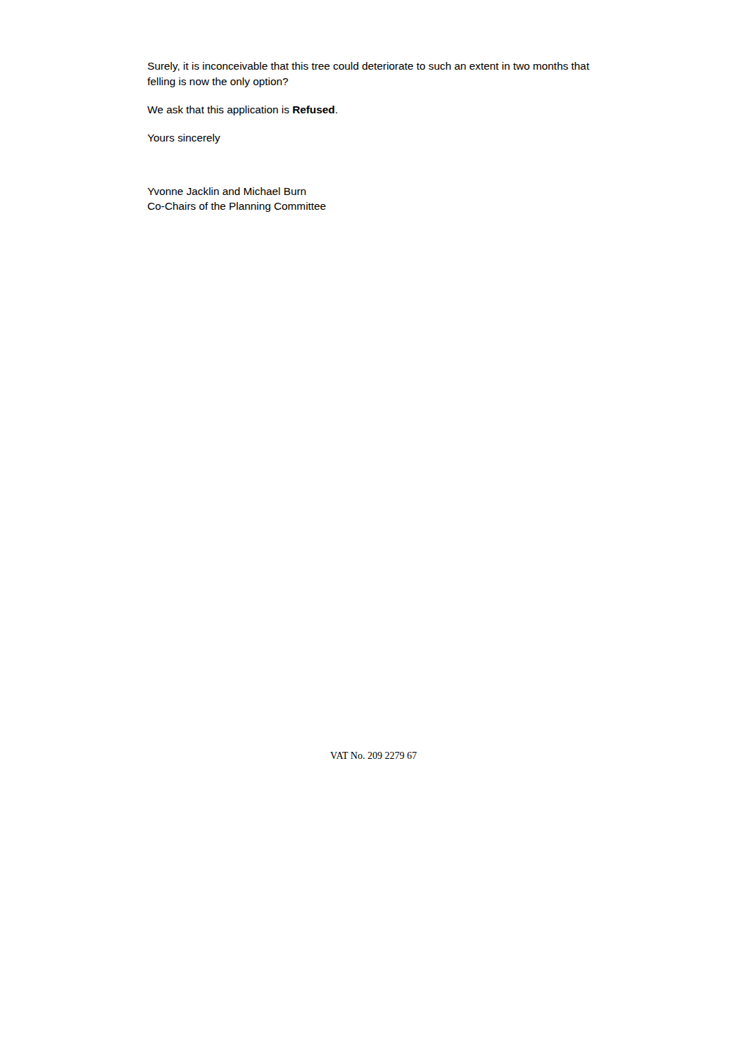Surely, it is inconceivable that this tree could deteriorate to such an extent in two months that felling is now the only option?
We ask that this application is Refused.
Yours sincerely
Yvonne Jacklin and Michael Burn
Co-Chairs of the Planning Committee
VAT No. 209 2279 67